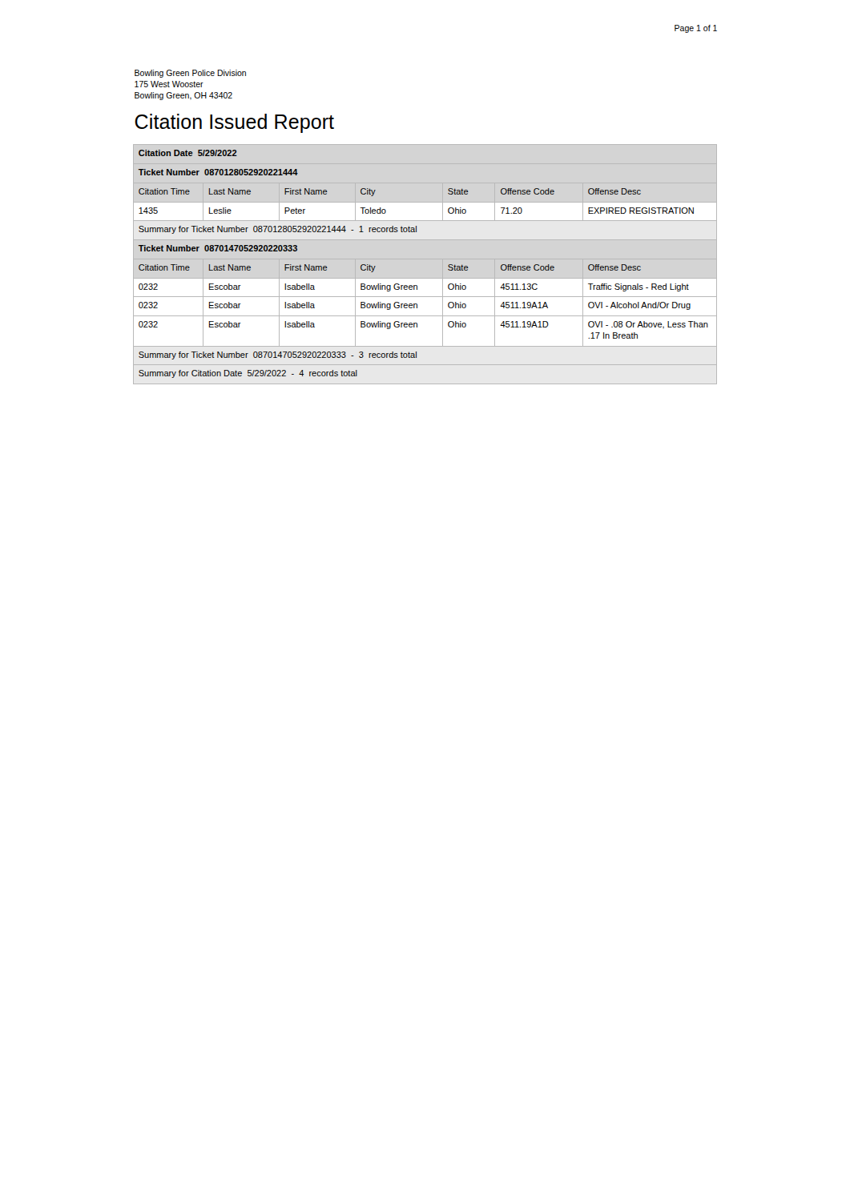Page 1 of 1
Bowling Green Police Division
175 West Wooster
Bowling Green, OH 43402
Citation Issued Report
| Citation Date 5/29/2022 |
| Ticket Number 0870128052920221444 |
| Citation Time | Last Name | First Name | City | State | Offense Code | Offense Desc |
| 1435 | Leslie | Peter | Toledo | Ohio | 71.20 | EXPIRED REGISTRATION |
| Summary for Ticket Number 0870128052920221444 - 1 records total |
| Ticket Number 0870147052920220333 |
| Citation Time | Last Name | First Name | City | State | Offense Code | Offense Desc |
| 0232 | Escobar | Isabella | Bowling Green | Ohio | 4511.13C | Traffic Signals - Red Light |
| 0232 | Escobar | Isabella | Bowling Green | Ohio | 4511.19A1A | OVI - Alcohol And/Or Drug |
| 0232 | Escobar | Isabella | Bowling Green | Ohio | 4511.19A1D | OVI - .08 Or Above, Less Than .17 In Breath |
| Summary for Ticket Number 0870147052920220333 - 3 records total |
| Summary for Citation Date 5/29/2022 - 4 records total |